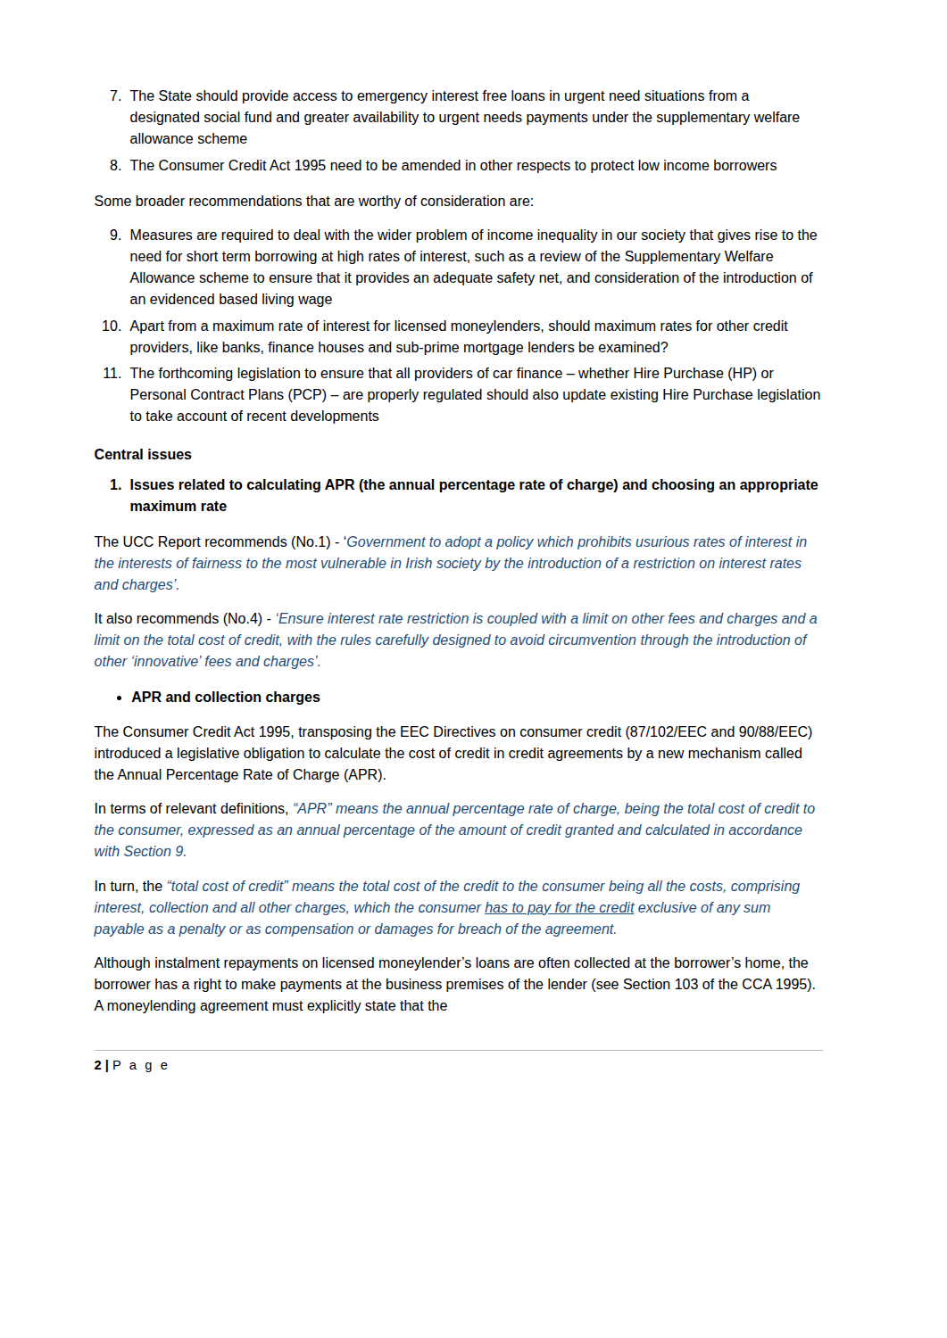The State should provide access to emergency interest free loans in urgent need situations from a designated social fund and greater availability to urgent needs payments under the supplementary welfare allowance scheme
The Consumer Credit Act 1995 need to be amended in other respects to protect low income borrowers
Some broader recommendations that are worthy of consideration are:
Measures are required to deal with the wider problem of income inequality in our society that gives rise to the need for short term borrowing at high rates of interest, such as a review of the Supplementary Welfare Allowance scheme to ensure that it provides an adequate safety net, and consideration of the introduction of an evidenced based living wage
Apart from a maximum rate of interest for licensed moneylenders, should maximum rates for other credit providers, like banks, finance houses and sub-prime mortgage lenders be examined?
The forthcoming legislation to ensure that all providers of car finance – whether Hire Purchase (HP) or Personal Contract Plans (PCP) – are properly regulated should also update existing Hire Purchase legislation to take account of recent developments
Central issues
Issues related to calculating APR (the annual percentage rate of charge) and choosing an appropriate maximum rate
The UCC Report recommends (No.1) - ‘Government to adopt a policy which prohibits usurious rates of interest in the interests of fairness to the most vulnerable in Irish society by the introduction of a restriction on interest rates and charges’.
It also recommends (No.4) - ‘Ensure interest rate restriction is coupled with a limit on other fees and charges and a limit on the total cost of credit, with the rules carefully designed to avoid circumvention through the introduction of other ‘innovative’ fees and charges’.
APR and collection charges
The Consumer Credit Act 1995, transposing the EEC Directives on consumer credit (87/102/EEC and 90/88/EEC) introduced a legislative obligation to calculate the cost of credit in credit agreements by a new mechanism called the Annual Percentage Rate of Charge (APR).
In terms of relevant definitions, “APR” means the annual percentage rate of charge, being the total cost of credit to the consumer, expressed as an annual percentage of the amount of credit granted and calculated in accordance with Section 9.
In turn, the “total cost of credit” means the total cost of the credit to the consumer being all the costs, comprising interest, collection and all other charges, which the consumer has to pay for the credit exclusive of any sum payable as a penalty or as compensation or damages for breach of the agreement.
Although instalment repayments on licensed moneylender’s loans are often collected at the borrower’s home, the borrower has a right to make payments at the business premises of the lender (see Section 103 of the CCA 1995). A moneylending agreement must explicitly state that the
2 | P a g e